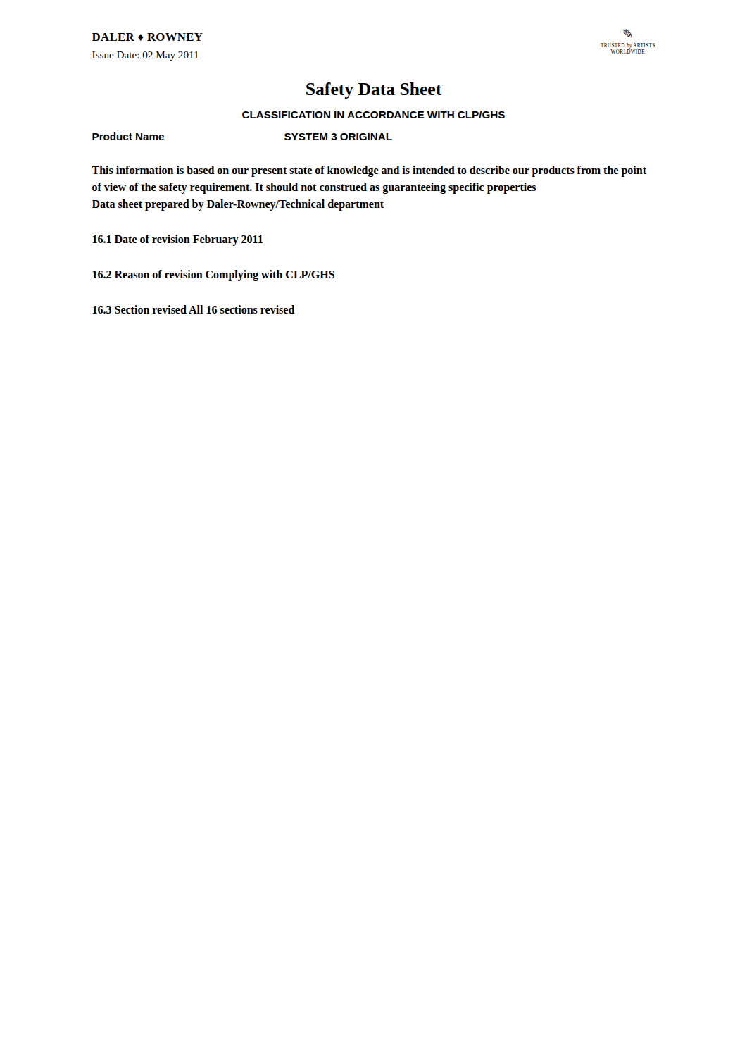DALER ♦ ROWNEY
Issue Date: 02 May 2011
✎ Trusted by Artists Worldwide
Safety Data Sheet
CLASSIFICATION IN ACCORDANCE WITH CLP/GHS
Product Name SYSTEM 3 ORIGINAL
This information is based on our present state of knowledge and is intended to describe our products from the point of view of the safety requirement. It should not construed as guaranteeing specific properties
Data sheet prepared by Daler-Rowney/Technical department
16.1 Date of revision February 2011
16.2 Reason of revision Complying with CLP/GHS
16.3 Section revised All 16 sections revised